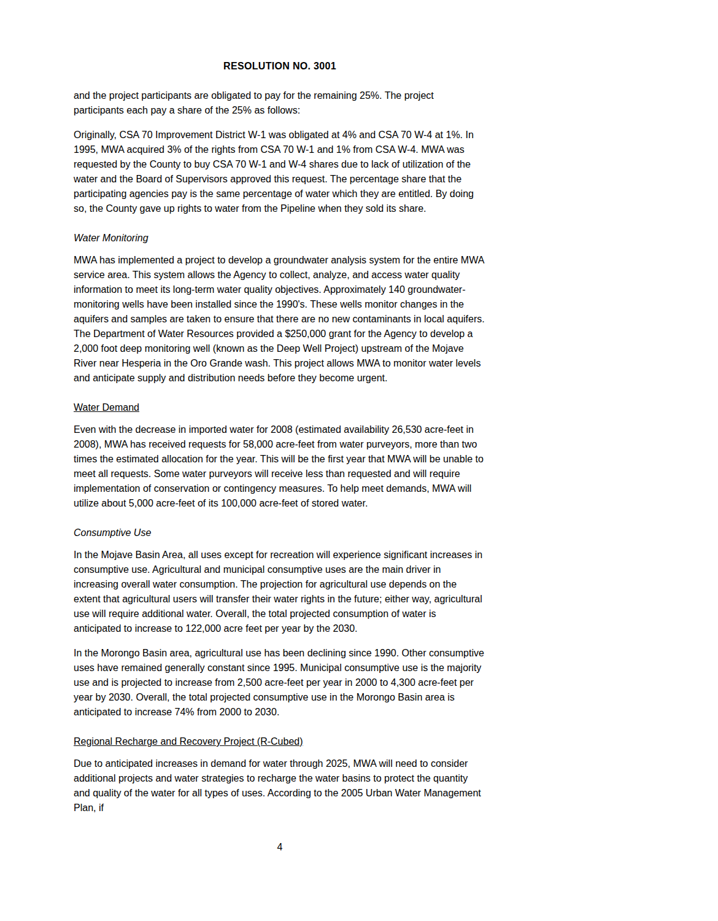RESOLUTION NO. 3001
and the project participants are obligated to pay for the remaining 25%. The project participants each pay a share of the 25% as follows:
Originally, CSA 70 Improvement District W-1 was obligated at 4% and CSA 70 W-4 at 1%. In 1995, MWA acquired 3% of the rights from CSA 70 W-1 and 1% from CSA W-4. MWA was requested by the County to buy CSA 70 W-1 and W-4 shares due to lack of utilization of the water and the Board of Supervisors approved this request. The percentage share that the participating agencies pay is the same percentage of water which they are entitled. By doing so, the County gave up rights to water from the Pipeline when they sold its share.
Water Monitoring
MWA has implemented a project to develop a groundwater analysis system for the entire MWA service area. This system allows the Agency to collect, analyze, and access water quality information to meet its long-term water quality objectives. Approximately 140 groundwater-monitoring wells have been installed since the 1990's. These wells monitor changes in the aquifers and samples are taken to ensure that there are no new contaminants in local aquifers. The Department of Water Resources provided a $250,000 grant for the Agency to develop a 2,000 foot deep monitoring well (known as the Deep Well Project) upstream of the Mojave River near Hesperia in the Oro Grande wash. This project allows MWA to monitor water levels and anticipate supply and distribution needs before they become urgent.
Water Demand
Even with the decrease in imported water for 2008 (estimated availability 26,530 acre-feet in 2008), MWA has received requests for 58,000 acre-feet from water purveyors, more than two times the estimated allocation for the year. This will be the first year that MWA will be unable to meet all requests. Some water purveyors will receive less than requested and will require implementation of conservation or contingency measures. To help meet demands, MWA will utilize about 5,000 acre-feet of its 100,000 acre-feet of stored water.
Consumptive Use
In the Mojave Basin Area, all uses except for recreation will experience significant increases in consumptive use. Agricultural and municipal consumptive uses are the main driver in increasing overall water consumption. The projection for agricultural use depends on the extent that agricultural users will transfer their water rights in the future; either way, agricultural use will require additional water. Overall, the total projected consumption of water is anticipated to increase to 122,000 acre feet per year by the 2030.
In the Morongo Basin area, agricultural use has been declining since 1990. Other consumptive uses have remained generally constant since 1995. Municipal consumptive use is the majority use and is projected to increase from 2,500 acre-feet per year in 2000 to 4,300 acre-feet per year by 2030. Overall, the total projected consumptive use in the Morongo Basin area is anticipated to increase 74% from 2000 to 2030.
Regional Recharge and Recovery Project (R-Cubed)
Due to anticipated increases in demand for water through 2025, MWA will need to consider additional projects and water strategies to recharge the water basins to protect the quantity and quality of the water for all types of uses. According to the 2005 Urban Water Management Plan, if
4